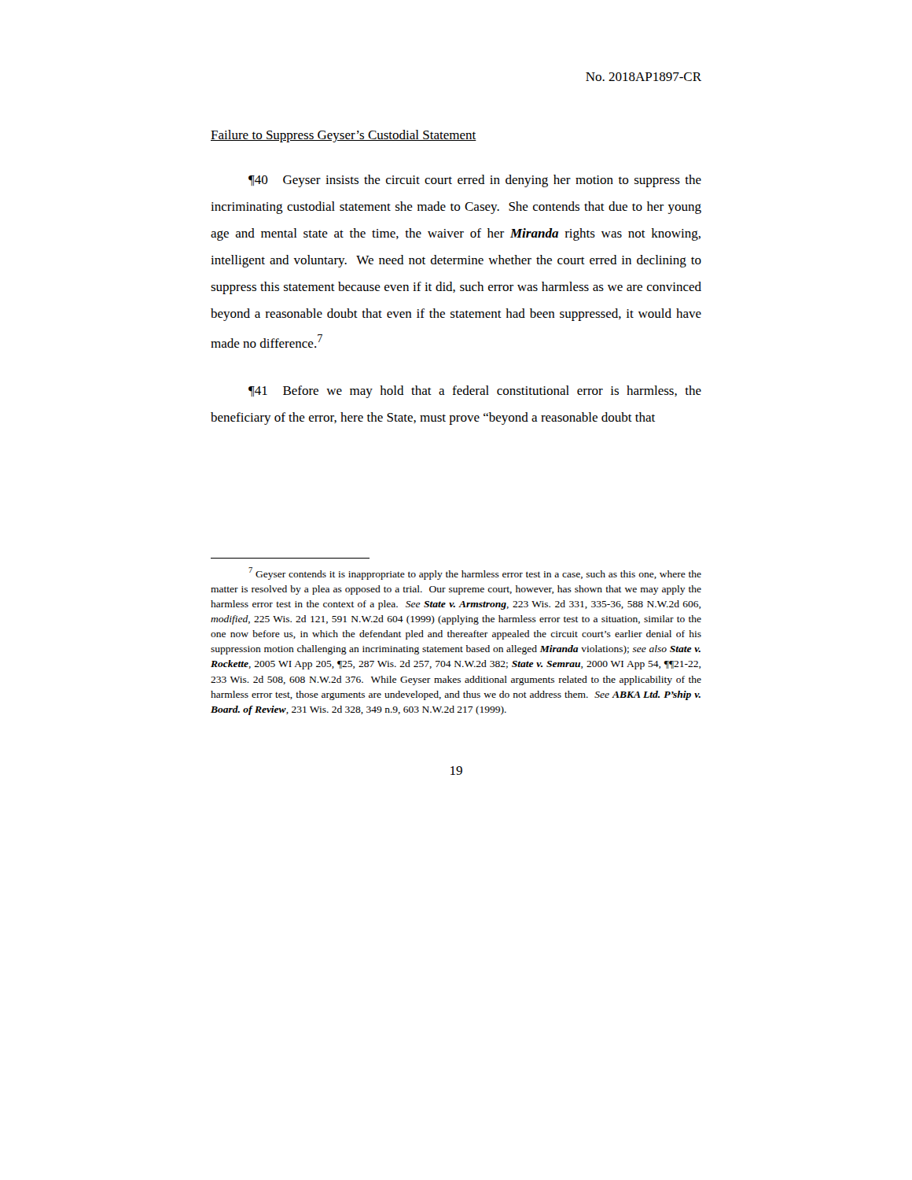No. 2018AP1897-CR
Failure to Suppress Geyser’s Custodial Statement
¶40 Geyser insists the circuit court erred in denying her motion to suppress the incriminating custodial statement she made to Casey. She contends that due to her young age and mental state at the time, the waiver of her Miranda rights was not knowing, intelligent and voluntary. We need not determine whether the court erred in declining to suppress this statement because even if it did, such error was harmless as we are convinced beyond a reasonable doubt that even if the statement had been suppressed, it would have made no difference.7
¶41 Before we may hold that a federal constitutional error is harmless, the beneficiary of the error, here the State, must prove “beyond a reasonable doubt that
7Geyser contends it is inappropriate to apply the harmless error test in a case, such as this one, where the matter is resolved by a plea as opposed to a trial. Our supreme court, however, has shown that we may apply the harmless error test in the context of a plea. See State v. Armstrong, 223 Wis. 2d 331, 335-36, 588 N.W.2d 606, modified, 225 Wis. 2d 121, 591 N.W.2d 604 (1999) (applying the harmless error test to a situation, similar to the one now before us, in which the defendant pled and thereafter appealed the circuit court’s earlier denial of his suppression motion challenging an incriminating statement based on alleged Miranda violations); see also State v. Rockette, 2005 WI App 205, ¶25, 287 Wis. 2d 257, 704 N.W.2d 382; State v. Semrau, 2000 WI App 54, ¶¶21-22, 233 Wis. 2d 508, 608 N.W.2d 376. While Geyser makes additional arguments related to the applicability of the harmless error test, those arguments are undeveloped, and thus we do not address them. See ABKA Ltd. P’ship v. Board. of Review, 231 Wis. 2d 328, 349 n.9, 603 N.W.2d 217 (1999).
19